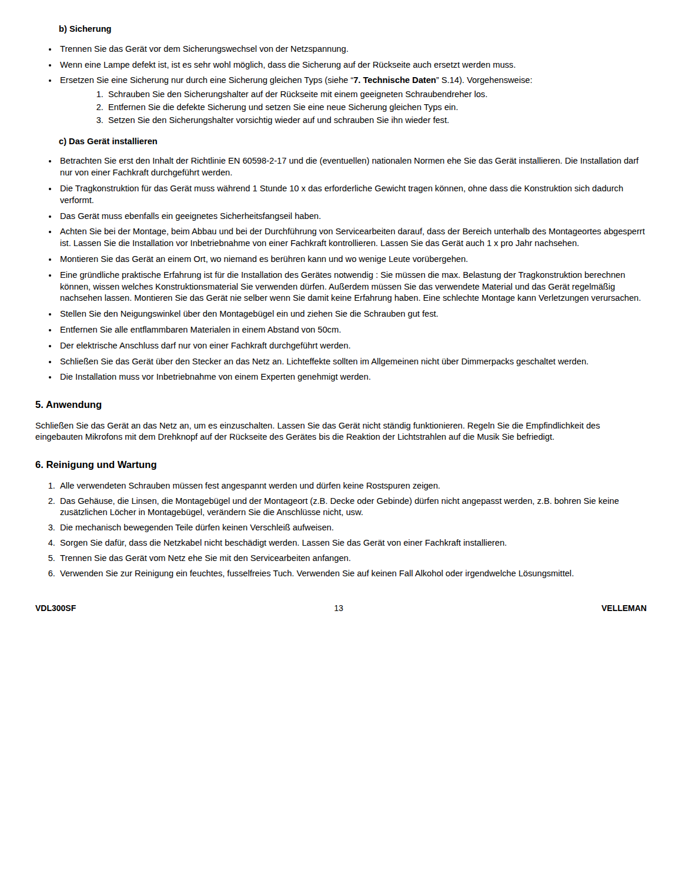b) Sicherung
Trennen Sie das Gerät vor dem Sicherungswechsel von der Netzspannung.
Wenn eine Lampe defekt ist, ist es sehr wohl möglich, dass die Sicherung auf der Rückseite auch ersetzt werden muss.
Ersetzen Sie eine Sicherung nur durch eine Sicherung gleichen Typs (siehe “7. Technische Daten” S.14). Vorgehensweise:
Schrauben Sie den Sicherungshalter auf der Rückseite mit einem geeigneten Schraubendreher los.
Entfernen Sie die defekte Sicherung und setzen Sie eine neue Sicherung gleichen Typs ein.
Setzen Sie den Sicherungshalter vorsichtig wieder auf und schrauben Sie ihn wieder fest.
c) Das Gerät installieren
Betrachten Sie erst den Inhalt der Richtlinie EN 60598-2-17 und die (eventuellen) nationalen Normen ehe Sie das Gerät installieren. Die Installation darf nur von einer Fachkraft durchgeführt werden.
Die Tragkonstruktion für das Gerät muss während 1 Stunde 10 x das erforderliche Gewicht tragen können, ohne dass die Konstruktion sich dadurch verformt.
Das Gerät muss ebenfalls ein geeignetes Sicherheitsfangseil haben.
Achten Sie bei der Montage, beim Abbau und bei der Durchführung von Servicearbeiten darauf, dass der Bereich unterhalb des Montageortes abgesperrt ist. Lassen Sie die Installation vor Inbetriebnahme von einer Fachkraft kontrollieren. Lassen Sie das Gerät auch 1 x pro Jahr nachsehen.
Montieren Sie das Gerät an einem Ort, wo niemand es berühren kann und wo wenige Leute vorübergehen.
Eine gründliche praktische Erfahrung ist für die Installation des Gerätes notwendig : Sie müssen die max. Belastung der Tragkonstruktion berechnen können, wissen welches Konstruktionsmaterial Sie verwenden dürfen. Außerdem müssen Sie das verwendete Material und das Gerät regelmäßig nachsehen lassen. Montieren Sie das Gerät nie selber wenn Sie damit keine Erfahrung haben. Eine schlechte Montage kann Verletzungen verursachen.
Stellen Sie den Neigungswinkel über den Montagebügel ein und ziehen Sie die Schrauben gut fest.
Entfernen Sie alle entflammbaren Materialen in einem Abstand von 50cm.
Der elektrische Anschluss darf nur von einer Fachkraft durchgeführt werden.
Schließen Sie das Gerät über den Stecker an das Netz an. Lichteffekte sollten im Allgemeinen nicht über Dimmerpacks geschaltet werden.
Die Installation muss vor Inbetriebnahme von einem Experten genehmigt werden.
5. Anwendung
Schließen Sie das Gerät an das Netz an, um es einzuschalten. Lassen Sie das Gerät nicht ständig funktionieren. Regeln Sie die Empfindlichkeit des eingebauten Mikrofons mit dem Drehknopf auf der Rückseite des Gerätes bis die Reaktion der Lichtstrahlen auf die Musik Sie befriedigt.
6. Reinigung und Wartung
Alle verwendeten Schrauben müssen fest angespannt werden und dürfen keine Rostspuren zeigen.
Das Gehäuse, die Linsen, die Montagebügel und der Montageort (z.B. Decke oder Gebinde) dürfen nicht angepasst werden, z.B. bohren Sie keine zusätzlichen Löcher in Montagebügel, verändern Sie die Anschlüsse nicht, usw.
Die mechanisch bewegenden Teile dürfen keinen Verschleiß aufweisen.
Sorgen Sie dafür, dass die Netzkabel nicht beschädigt werden. Lassen Sie das Gerät von einer Fachkraft installieren.
Trennen Sie das Gerät vom Netz ehe Sie mit den Servicearbeiten anfangen.
Verwenden Sie zur Reinigung ein feuchtes, fusselfreies Tuch. Verwenden Sie auf keinen Fall Alkohol oder irgendwelche Lösungsmittel.
VDL300SF 13 VELLEMAN